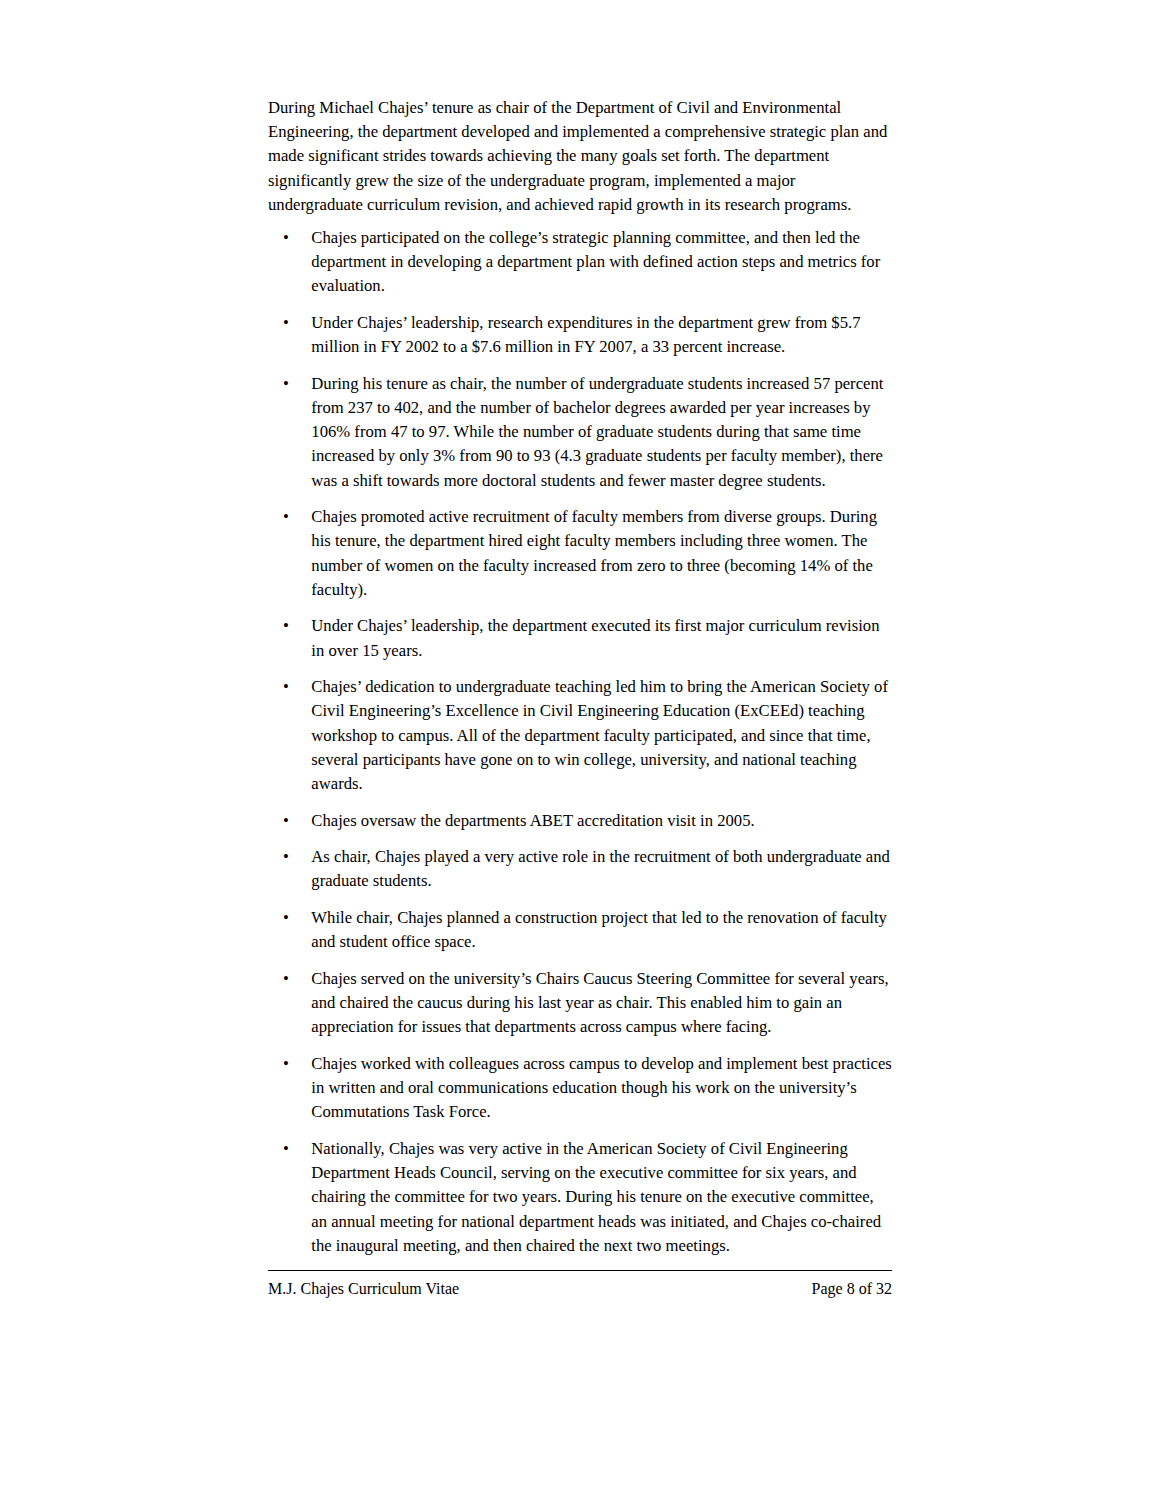During Michael Chajes’ tenure as chair of the Department of Civil and Environmental Engineering, the department developed and implemented a comprehensive strategic plan and made significant strides towards achieving the many goals set forth. The department significantly grew the size of the undergraduate program, implemented a major undergraduate curriculum revision, and achieved rapid growth in its research programs.
Chajes participated on the college’s strategic planning committee, and then led the department in developing a department plan with defined action steps and metrics for evaluation.
Under Chajes’ leadership, research expenditures in the department grew from $5.7 million in FY 2002 to a $7.6 million in FY 2007, a 33 percent increase.
During his tenure as chair, the number of undergraduate students increased 57 percent from 237 to 402, and the number of bachelor degrees awarded per year increases by 106% from 47 to 97. While the number of graduate students during that same time increased by only 3% from 90 to 93 (4.3 graduate students per faculty member), there was a shift towards more doctoral students and fewer master degree students.
Chajes promoted active recruitment of faculty members from diverse groups. During his tenure, the department hired eight faculty members including three women. The number of women on the faculty increased from zero to three (becoming 14% of the faculty).
Under Chajes’ leadership, the department executed its first major curriculum revision in over 15 years.
Chajes’ dedication to undergraduate teaching led him to bring the American Society of Civil Engineering’s Excellence in Civil Engineering Education (ExCEEd) teaching workshop to campus. All of the department faculty participated, and since that time, several participants have gone on to win college, university, and national teaching awards.
Chajes oversaw the departments ABET accreditation visit in 2005.
As chair, Chajes played a very active role in the recruitment of both undergraduate and graduate students.
While chair, Chajes planned a construction project that led to the renovation of faculty and student office space.
Chajes served on the university’s Chairs Caucus Steering Committee for several years, and chaired the caucus during his last year as chair. This enabled him to gain an appreciation for issues that departments across campus where facing.
Chajes worked with colleagues across campus to develop and implement best practices in written and oral communications education though his work on the university’s Commutations Task Force.
Nationally, Chajes was very active in the American Society of Civil Engineering Department Heads Council, serving on the executive committee for six years, and chairing the committee for two years. During his tenure on the executive committee, an annual meeting for national department heads was initiated, and Chajes co-chaired the inaugural meeting, and then chaired the next two meetings.
M.J. Chajes Curriculum Vitae
Page 8 of 32